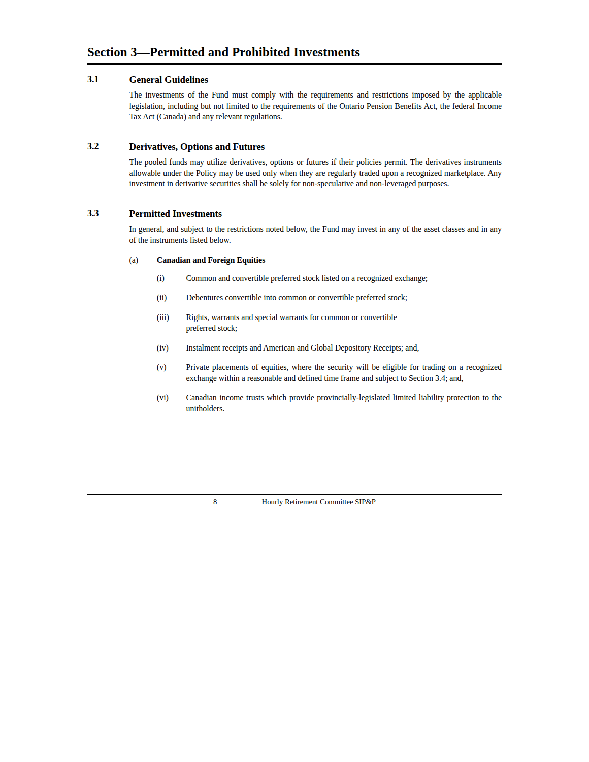Section 3—Permitted and Prohibited Investments
3.1
General Guidelines
The investments of the Fund must comply with the requirements and restrictions imposed by the applicable legislation, including but not limited to the requirements of the Ontario Pension Benefits Act, the federal Income Tax Act (Canada) and any relevant regulations.
3.2
Derivatives, Options and Futures
The pooled funds may utilize derivatives, options or futures if their policies permit. The derivatives instruments allowable under the Policy may be used only when they are regularly traded upon a recognized marketplace. Any investment in derivative securities shall be solely for non-speculative and non-leveraged purposes.
3.3
Permitted Investments
In general, and subject to the restrictions noted below, the Fund may invest in any of the asset classes and in any of the instruments listed below.
(a)
Canadian and Foreign Equities
(i)
Common and convertible preferred stock listed on a recognized exchange;
(ii)
Debentures convertible into common or convertible preferred stock;
(iii)
Rights, warrants and special warrants for common or convertible
preferred stock;
(iv)
Instalment receipts and American and Global Depository Receipts; and,
(v)
Private placements of equities, where the security will be eligible for trading on a recognized exchange within a reasonable and defined time frame and subject to Section 3.4; and,
(vi)
Canadian income trusts which provide provincially-legislated limited liability protection to the unitholders.
8 Hourly Retirement Committee SIP&P